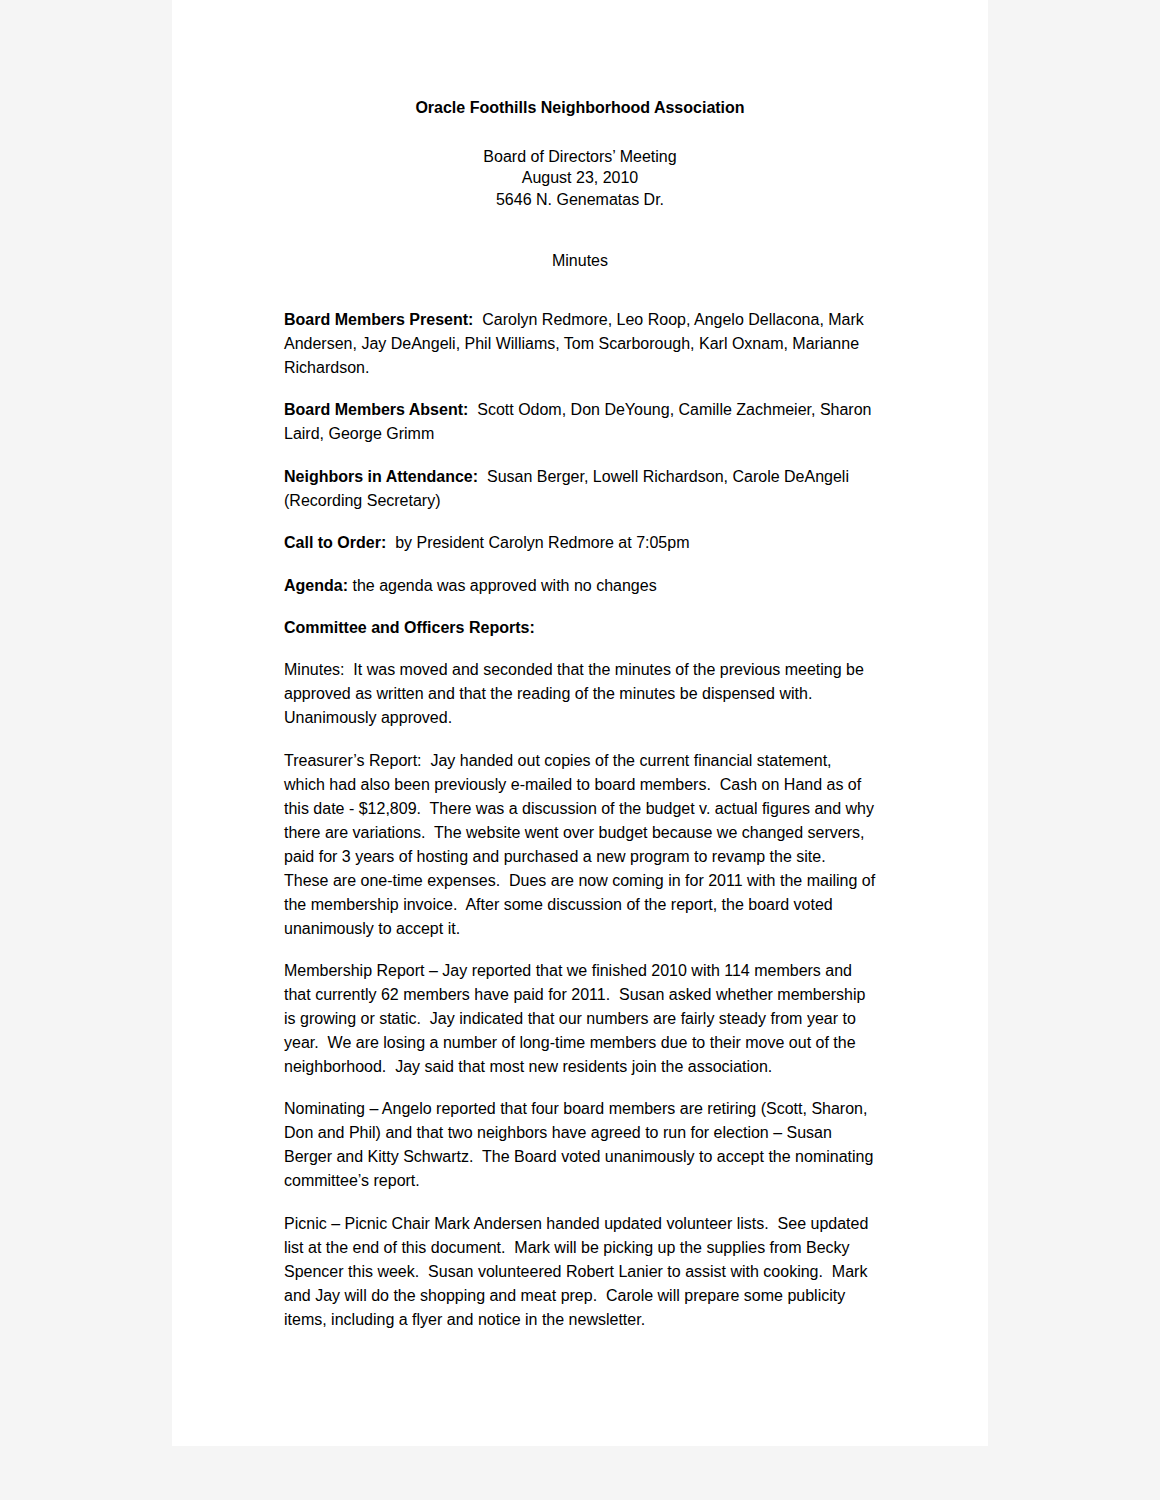Oracle Foothills Neighborhood Association
Board of Directors’ Meeting August 23, 2010 5646 N. Genematas Dr.
Minutes
Board Members Present: Carolyn Redmore, Leo Roop, Angelo Dellacona, Mark Andersen, Jay DeAngeli, Phil Williams, Tom Scarborough, Karl Oxnam, Marianne Richardson.
Board Members Absent: Scott Odom, Don DeYoung, Camille Zachmeier, Sharon Laird, George Grimm
Neighbors in Attendance: Susan Berger, Lowell Richardson, Carole DeAngeli (Recording Secretary)
Call to Order: by President Carolyn Redmore at 7:05pm
Agenda: the agenda was approved with no changes
Committee and Officers Reports:
Minutes: It was moved and seconded that the minutes of the previous meeting be approved as written and that the reading of the minutes be dispensed with. Unanimously approved.
Treasurer’s Report: Jay handed out copies of the current financial statement, which had also been previously e-mailed to board members. Cash on Hand as of this date - $12,809. There was a discussion of the budget v. actual figures and why there are variations. The website went over budget because we changed servers, paid for 3 years of hosting and purchased a new program to revamp the site. These are one-time expenses. Dues are now coming in for 2011 with the mailing of the membership invoice. After some discussion of the report, the board voted unanimously to accept it.
Membership Report – Jay reported that we finished 2010 with 114 members and that currently 62 members have paid for 2011. Susan asked whether membership is growing or static. Jay indicated that our numbers are fairly steady from year to year. We are losing a number of long-time members due to their move out of the neighborhood. Jay said that most new residents join the association.
Nominating – Angelo reported that four board members are retiring (Scott, Sharon, Don and Phil) and that two neighbors have agreed to run for election – Susan Berger and Kitty Schwartz. The Board voted unanimously to accept the nominating committee’s report.
Picnic – Picnic Chair Mark Andersen handed updated volunteer lists. See updated list at the end of this document. Mark will be picking up the supplies from Becky Spencer this week. Susan volunteered Robert Lanier to assist with cooking. Mark and Jay will do the shopping and meat prep. Carole will prepare some publicity items, including a flyer and notice in the newsletter.